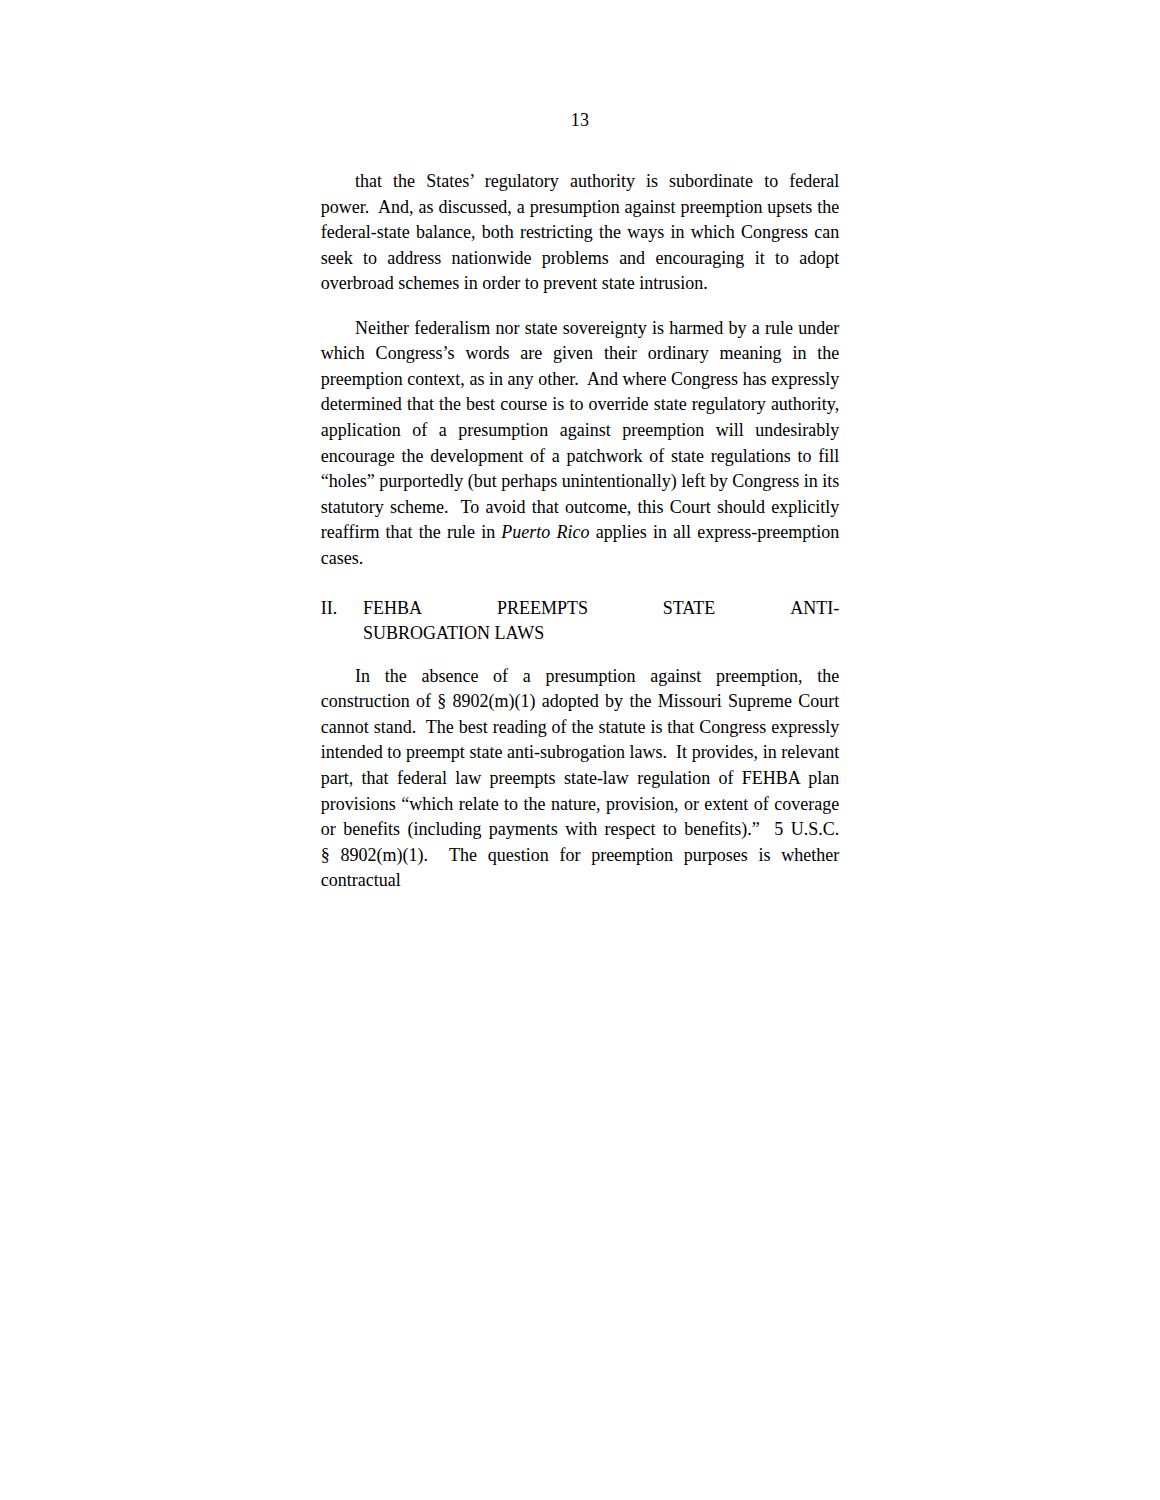13
that the States’ regulatory authority is subordinate to federal power. And, as discussed, a presumption against preemption upsets the federal-state balance, both restricting the ways in which Congress can seek to address nationwide problems and encouraging it to adopt overbroad schemes in order to prevent state intrusion.
Neither federalism nor state sovereignty is harmed by a rule under which Congress’s words are given their ordinary meaning in the preemption context, as in any other. And where Congress has expressly determined that the best course is to override state regulatory authority, application of a presumption against preemption will undesirably encourage the development of a patchwork of state regulations to fill “holes” purportedly (but perhaps unintentionally) left by Congress in its statutory scheme. To avoid that outcome, this Court should explicitly reaffirm that the rule in Puerto Rico applies in all express-preemption cases.
II.
FEHBA PREEMPTS STATE ANTI-
SUBROGATION LAWS
In the absence of a presumption against preemption, the construction of § 8902(m)(1) adopted by the Missouri Supreme Court cannot stand. The best reading of the statute is that Congress expressly intended to preempt state anti-subrogation laws. It provides, in relevant part, that federal law preempts state-law regulation of FEHBA plan provisions “which relate to the nature, provision, or extent of coverage or benefits (including payments with respect to benefits).” 5 U.S.C. § 8902(m)(1). The question for preemption purposes is whether contractual